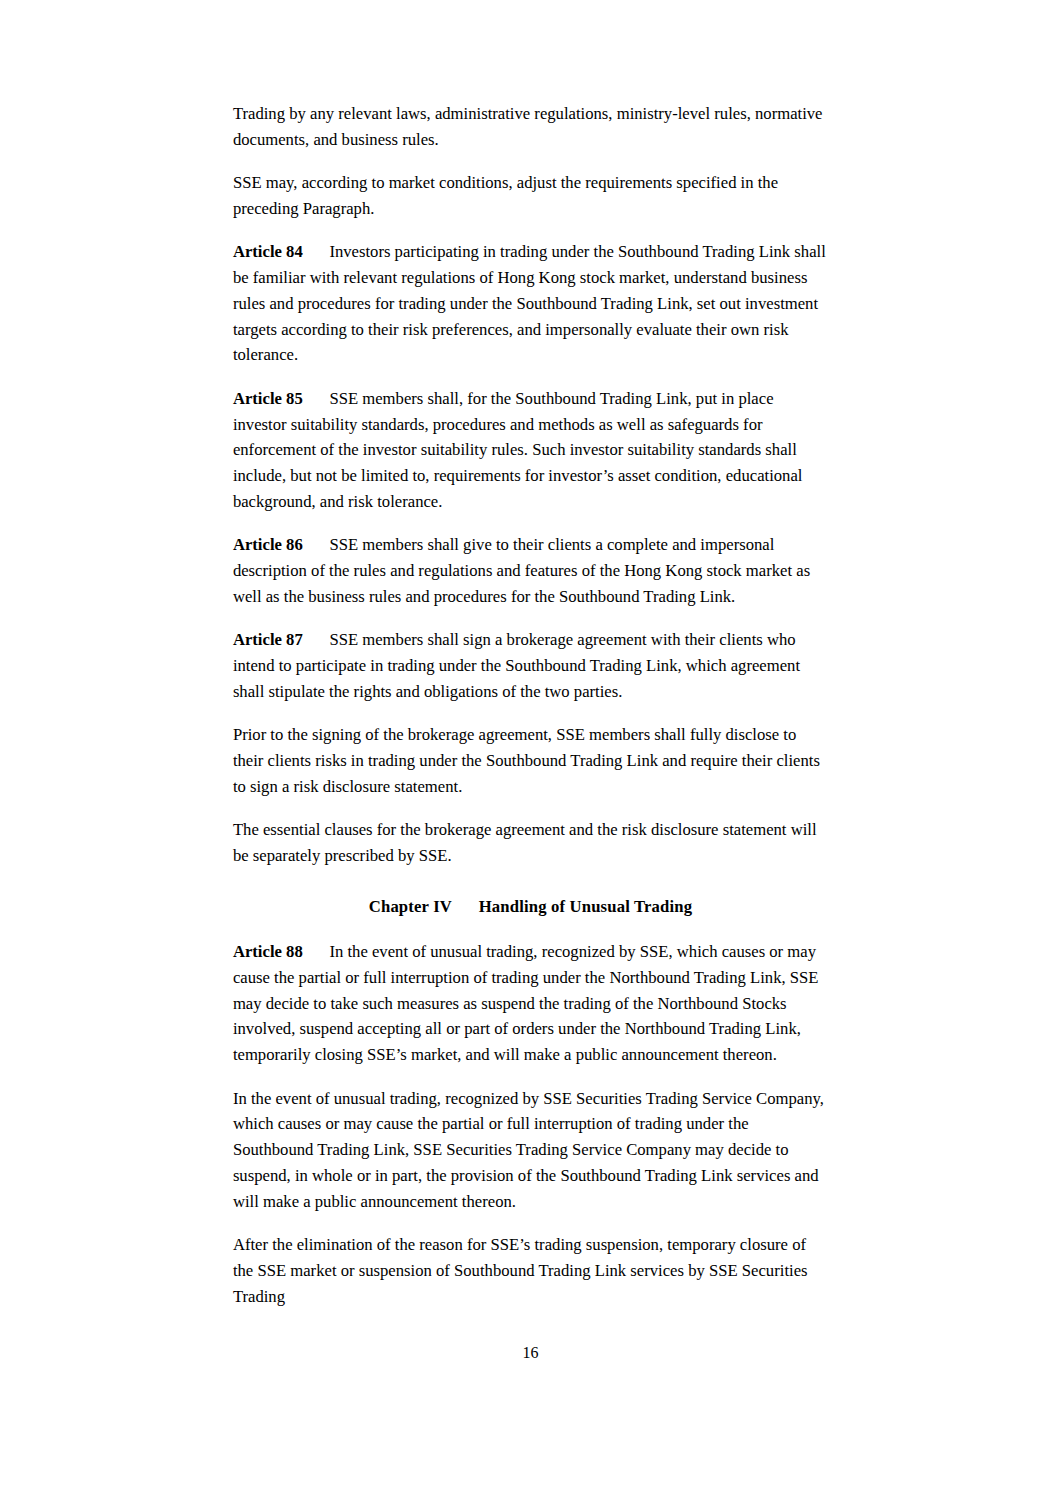Trading by any relevant laws, administrative regulations, ministry-level rules, normative documents, and business rules.
SSE may, according to market conditions, adjust the requirements specified in the preceding Paragraph.
Article 84 Investors participating in trading under the Southbound Trading Link shall be familiar with relevant regulations of Hong Kong stock market, understand business rules and procedures for trading under the Southbound Trading Link, set out investment targets according to their risk preferences, and impersonally evaluate their own risk tolerance.
Article 85 SSE members shall, for the Southbound Trading Link, put in place investor suitability standards, procedures and methods as well as safeguards for enforcement of the investor suitability rules. Such investor suitability standards shall include, but not be limited to, requirements for investor’s asset condition, educational background, and risk tolerance.
Article 86 SSE members shall give to their clients a complete and impersonal description of the rules and regulations and features of the Hong Kong stock market as well as the business rules and procedures for the Southbound Trading Link.
Article 87 SSE members shall sign a brokerage agreement with their clients who intend to participate in trading under the Southbound Trading Link, which agreement shall stipulate the rights and obligations of the two parties.
Prior to the signing of the brokerage agreement, SSE members shall fully disclose to their clients risks in trading under the Southbound Trading Link and require their clients to sign a risk disclosure statement.
The essential clauses for the brokerage agreement and the risk disclosure statement will be separately prescribed by SSE.
Chapter IV Handling of Unusual Trading
Article 88 In the event of unusual trading, recognized by SSE, which causes or may cause the partial or full interruption of trading under the Northbound Trading Link, SSE may decide to take such measures as suspend the trading of the Northbound Stocks involved, suspend accepting all or part of orders under the Northbound Trading Link, temporarily closing SSE’s market, and will make a public announcement thereon.
In the event of unusual trading, recognized by SSE Securities Trading Service Company, which causes or may cause the partial or full interruption of trading under the Southbound Trading Link, SSE Securities Trading Service Company may decide to suspend, in whole or in part, the provision of the Southbound Trading Link services and will make a public announcement thereon.
After the elimination of the reason for SSE’s trading suspension, temporary closure of the SSE market or suspension of Southbound Trading Link services by SSE Securities Trading
16